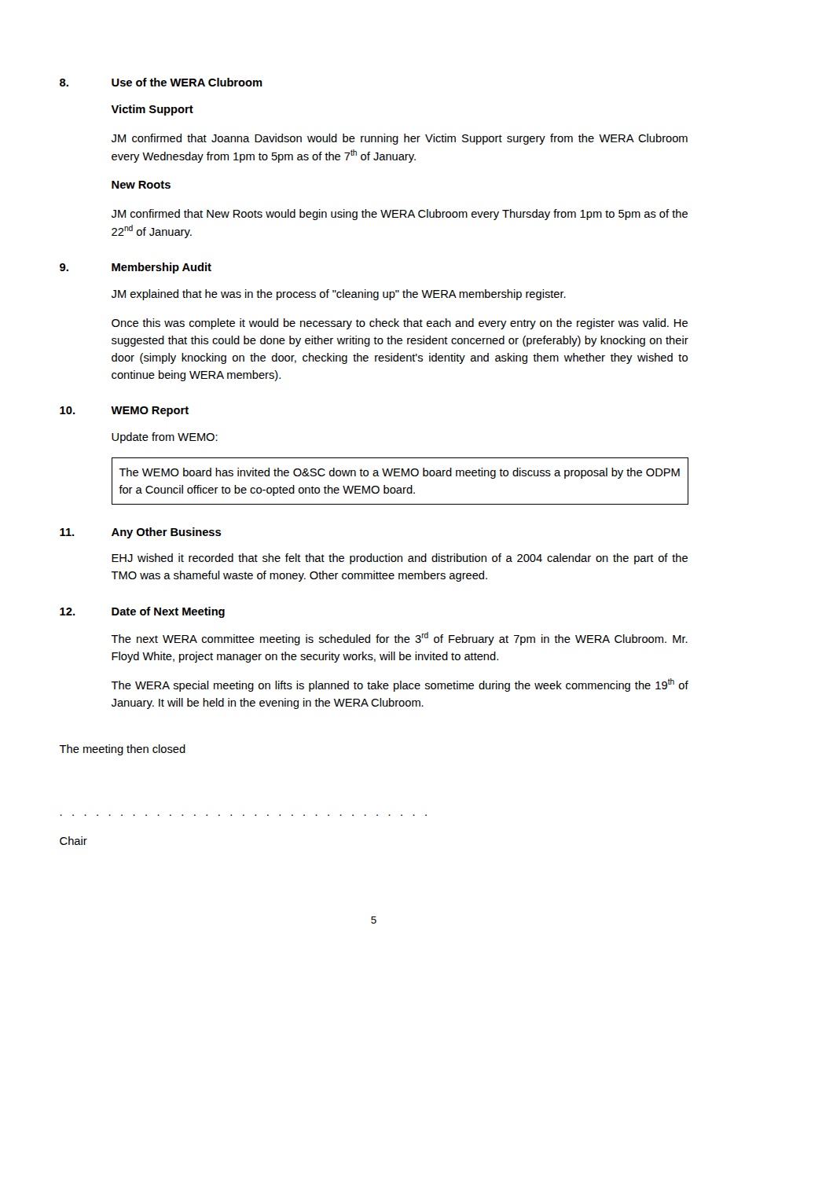8. Use of the WERA Clubroom
Victim Support
JM confirmed that Joanna Davidson would be running her Victim Support surgery from the WERA Clubroom every Wednesday from 1pm to 5pm as of the 7th of January.
New Roots
JM confirmed that New Roots would begin using the WERA Clubroom every Thursday from 1pm to 5pm as of the 22nd of January.
9. Membership Audit
JM explained that he was in the process of "cleaning up" the WERA membership register.
Once this was complete it would be necessary to check that each and every entry on the register was valid. He suggested that this could be done by either writing to the resident concerned or (preferably) by knocking on their door (simply knocking on the door, checking the resident's identity and asking them whether they wished to continue being WERA members).
10. WEMO Report
Update from WEMO:
The WEMO board has invited the O&SC down to a WEMO board meeting to discuss a proposal by the ODPM for a Council officer to be co-opted onto the WEMO board.
11. Any Other Business
EHJ wished it recorded that she felt that the production and distribution of a 2004 calendar on the part of the TMO was a shameful waste of money. Other committee members agreed.
12. Date of Next Meeting
The next WERA committee meeting is scheduled for the 3rd of February at 7pm in the WERA Clubroom. Mr. Floyd White, project manager on the security works, will be invited to attend.
The WERA special meeting on lifts is planned to take place sometime during the week commencing the 19th of January. It will be held in the evening in the WERA Clubroom.
The meeting then closed
. . . . . . . . . . . . . . . . . . . . . . . . . . . . . . .
Chair
5